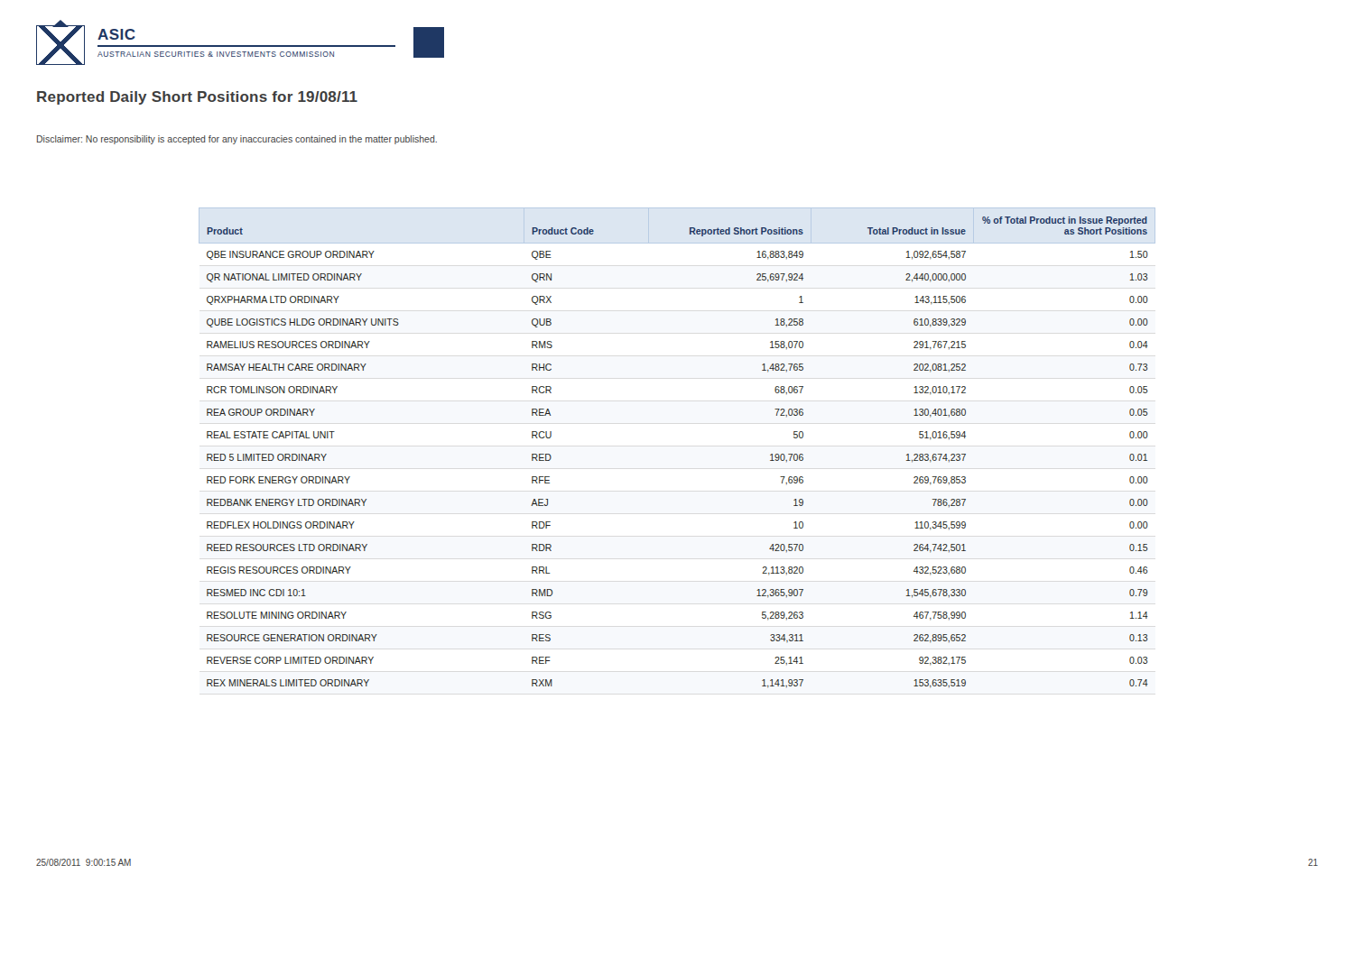ASIC
Australian Securities & Investments Commission
Reported Daily Short Positions for 19/08/11
Disclaimer: No responsibility is accepted for any inaccuracies contained in the matter published.
| Product | Product Code | Reported Short Positions | Total Product in Issue | % of Total Product in Issue Reported as Short Positions |
| --- | --- | --- | --- | --- |
| QBE INSURANCE GROUP ORDINARY | QBE | 16,883,849 | 1,092,654,587 | 1.50 |
| QR NATIONAL LIMITED ORDINARY | QRN | 25,697,924 | 2,440,000,000 | 1.03 |
| QRXPHARMA LTD ORDINARY | QRX | 1 | 143,115,506 | 0.00 |
| QUBE LOGISTICS HLDG ORDINARY UNITS | QUB | 18,258 | 610,839,329 | 0.00 |
| RAMELIUS RESOURCES ORDINARY | RMS | 158,070 | 291,767,215 | 0.04 |
| RAMSAY HEALTH CARE ORDINARY | RHC | 1,482,765 | 202,081,252 | 0.73 |
| RCR TOMLINSON ORDINARY | RCR | 68,067 | 132,010,172 | 0.05 |
| REA GROUP ORDINARY | REA | 72,036 | 130,401,680 | 0.05 |
| REAL ESTATE CAPITAL UNIT | RCU | 50 | 51,016,594 | 0.00 |
| RED 5 LIMITED ORDINARY | RED | 190,706 | 1,283,674,237 | 0.01 |
| RED FORK ENERGY ORDINARY | RFE | 7,696 | 269,769,853 | 0.00 |
| REDBANK ENERGY LTD ORDINARY | AEJ | 19 | 786,287 | 0.00 |
| REDFLEX HOLDINGS ORDINARY | RDF | 10 | 110,345,599 | 0.00 |
| REED RESOURCES LTD ORDINARY | RDR | 420,570 | 264,742,501 | 0.15 |
| REGIS RESOURCES ORDINARY | RRL | 2,113,820 | 432,523,680 | 0.46 |
| RESMED INC CDI 10:1 | RMD | 12,365,907 | 1,545,678,330 | 0.79 |
| RESOLUTE MINING ORDINARY | RSG | 5,289,263 | 467,758,990 | 1.14 |
| RESOURCE GENERATION ORDINARY | RES | 334,311 | 262,895,652 | 0.13 |
| REVERSE CORP LIMITED ORDINARY | REF | 25,141 | 92,382,175 | 0.03 |
| REX MINERALS LIMITED ORDINARY | RXM | 1,141,937 | 153,635,519 | 0.74 |
25/08/2011 9:00:15 AM
21